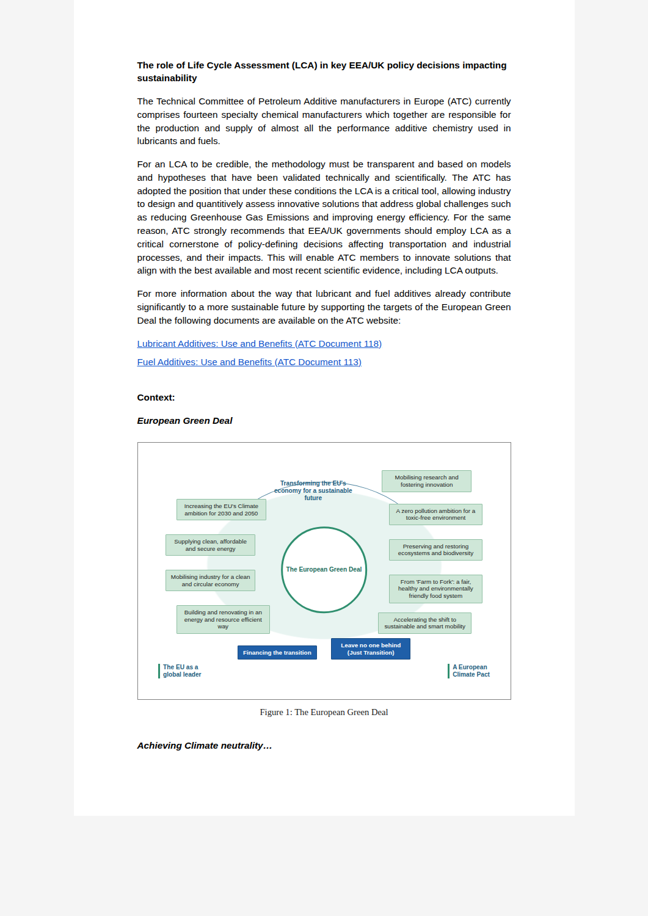The role of Life Cycle Assessment (LCA) in key EEA/UK policy decisions impacting sustainability
The Technical Committee of Petroleum Additive manufacturers in Europe (ATC) currently comprises fourteen specialty chemical manufacturers which together are responsible for the production and supply of almost all the performance additive chemistry used in lubricants and fuels.
For an LCA to be credible, the methodology must be transparent and based on models and hypotheses that have been validated technically and scientifically. The ATC has adopted the position that under these conditions the LCA is a critical tool, allowing industry to design and quantitively assess innovative solutions that address global challenges such as reducing Greenhouse Gas Emissions and improving energy efficiency. For the same reason, ATC strongly recommends that EEA/UK governments should employ LCA as a critical cornerstone of policy-defining decisions affecting transportation and industrial processes, and their impacts. This will enable ATC members to innovate solutions that align with the best available and most recent scientific evidence, including LCA outputs.
For more information about the way that lubricant and fuel additives already contribute significantly to a more sustainable future by supporting the targets of the European Green Deal the following documents are available on the ATC website:
Lubricant Additives: Use and Benefits (ATC Document 118)
Fuel Additives: Use and Benefits (ATC Document 113)
Context:
European Green Deal
Transforming the EU's economy for a sustainable future
The European Green Deal
Increasing the EU's Climate ambition for 2030 and 2050
Supplying clean, affordable and secure energy
Mobilising industry for a clean and circular economy
Building and renovating in an energy and resource efficient way
Mobilising research and fostering innovation
A zero pollution ambition for a toxic-free environment
Preserving and restoring ecosystems and biodiversity
From 'Farm to Fork': a fair, healthy and environmentally friendly food system
Accelerating the shift to sustainable and smart mobility
Financing the transition
Leave no one behind (Just Transition)
The EU as a
global leader
A European
Climate Pact
Figure 1: The European Green Deal
Achieving Climate neutrality…